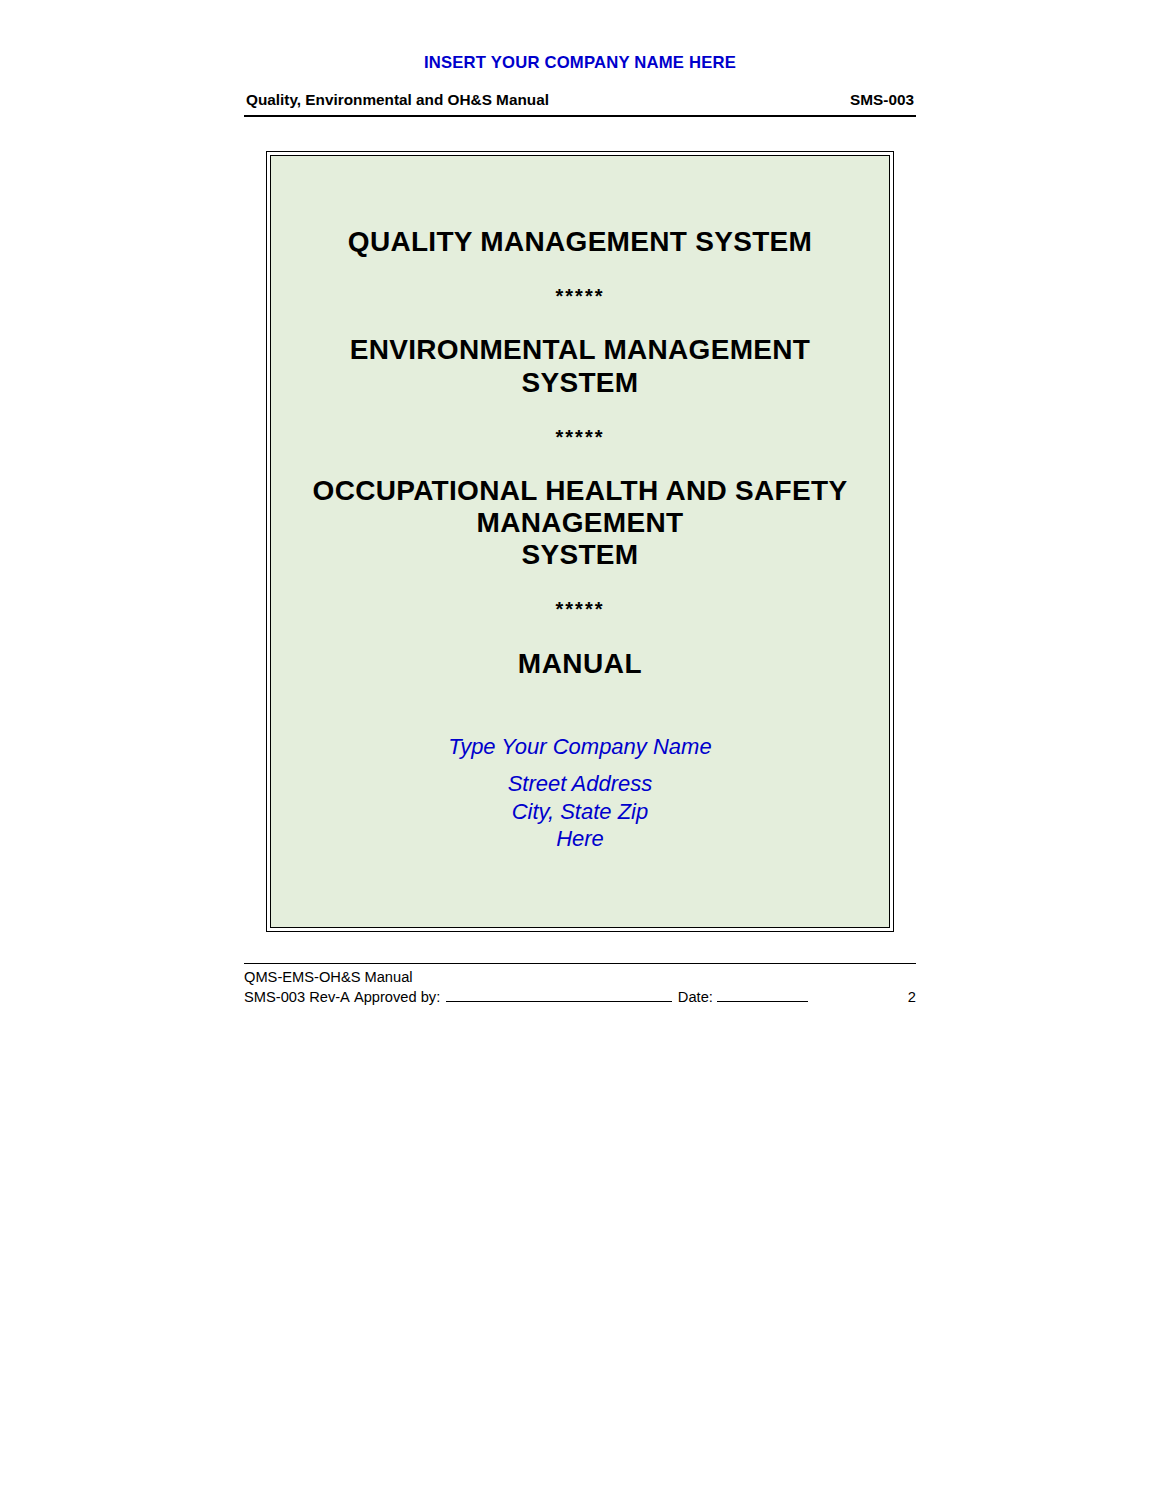INSERT YOUR COMPANY NAME HERE
Quality, Environmental and OH&S Manual SMS-003
QUALITY MANAGEMENT SYSTEM
*****
ENVIRONMENTAL MANAGEMENT
SYSTEM
*****
OCCUPATIONAL HEALTH AND SAFETY
MANAGEMENT
SYSTEM
*****
MANUAL
Type Your Company Name
Street Address
City, State Zip
Here
QMS-EMS-OH&S Manual
SMS-003 Rev-A Approved by: Date: 2